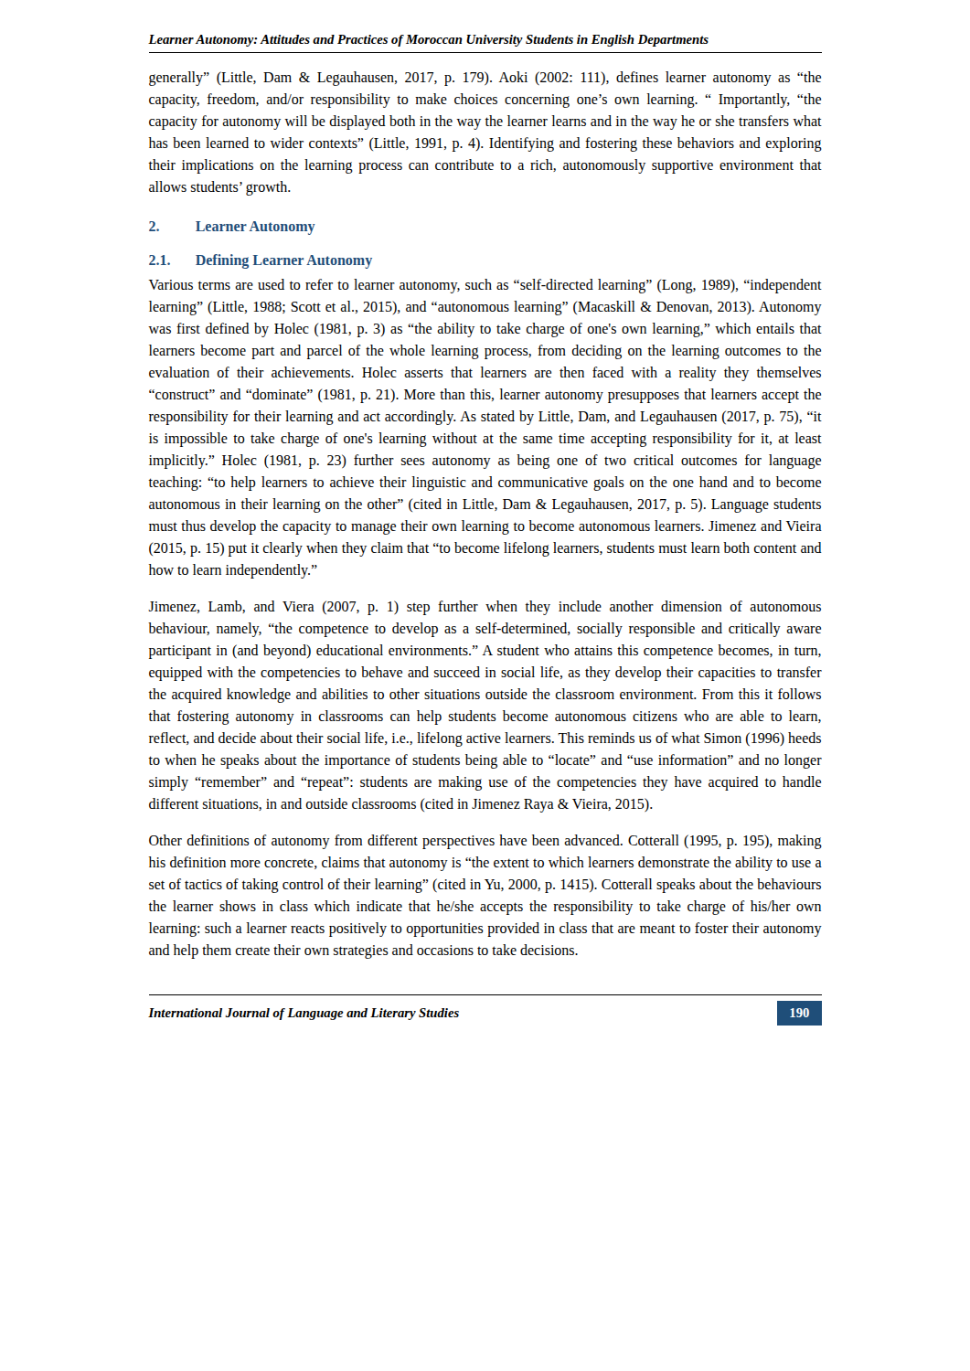Learner Autonomy: Attitudes and Practices of Moroccan University Students in English Departments
generally” (Little, Dam & Legauhausen, 2017, p. 179). Aoki (2002: 111), defines learner autonomy as “the capacity, freedom, and/or responsibility to make choices concerning one’s own learning. “ Importantly, “the capacity for autonomy will be displayed both in the way the learner learns and in the way he or she transfers what has been learned to wider contexts” (Little, 1991, p. 4). Identifying and fostering these behaviors and exploring their implications on the learning process can contribute to a rich, autonomously supportive environment that allows students’ growth.
2. Learner Autonomy
2.1. Defining Learner Autonomy
Various terms are used to refer to learner autonomy, such as “self-directed learning” (Long, 1989), “independent learning” (Little, 1988; Scott et al., 2015), and “autonomous learning” (Macaskill & Denovan, 2013). Autonomy was first defined by Holec (1981, p. 3) as “the ability to take charge of one's own learning,” which entails that learners become part and parcel of the whole learning process, from deciding on the learning outcomes to the evaluation of their achievements. Holec asserts that learners are then faced with a reality they themselves “construct” and “dominate” (1981, p. 21). More than this, learner autonomy presupposes that learners accept the responsibility for their learning and act accordingly. As stated by Little, Dam, and Legauhausen (2017, p. 75), “it is impossible to take charge of one's learning without at the same time accepting responsibility for it, at least implicitly.” Holec (1981, p. 23) further sees autonomy as being one of two critical outcomes for language teaching: “to help learners to achieve their linguistic and communicative goals on the one hand and to become autonomous in their learning on the other” (cited in Little, Dam & Legauhausen, 2017, p. 5). Language students must thus develop the capacity to manage their own learning to become autonomous learners. Jimenez and Vieira (2015, p. 15) put it clearly when they claim that “to become lifelong learners, students must learn both content and how to learn independently.”
Jimenez, Lamb, and Viera (2007, p. 1) step further when they include another dimension of autonomous behaviour, namely, “the competence to develop as a self-determined, socially responsible and critically aware participant in (and beyond) educational environments.” A student who attains this competence becomes, in turn, equipped with the competencies to behave and succeed in social life, as they develop their capacities to transfer the acquired knowledge and abilities to other situations outside the classroom environment. From this it follows that fostering autonomy in classrooms can help students become autonomous citizens who are able to learn, reflect, and decide about their social life, i.e., lifelong active learners. This reminds us of what Simon (1996) heeds to when he speaks about the importance of students being able to “locate” and “use information” and no longer simply “remember” and “repeat”: students are making use of the competencies they have acquired to handle different situations, in and outside classrooms (cited in Jimenez Raya & Vieira, 2015).
Other definitions of autonomy from different perspectives have been advanced. Cotterall (1995, p. 195), making his definition more concrete, claims that autonomy is “the extent to which learners demonstrate the ability to use a set of tactics of taking control of their learning” (cited in Yu, 2000, p. 1415). Cotterall speaks about the behaviours the learner shows in class which indicate that he/she accepts the responsibility to take charge of his/her own learning: such a learner reacts positively to opportunities provided in class that are meant to foster their autonomy and help them create their own strategies and occasions to take decisions.
International Journal of Language and Literary Studies 190